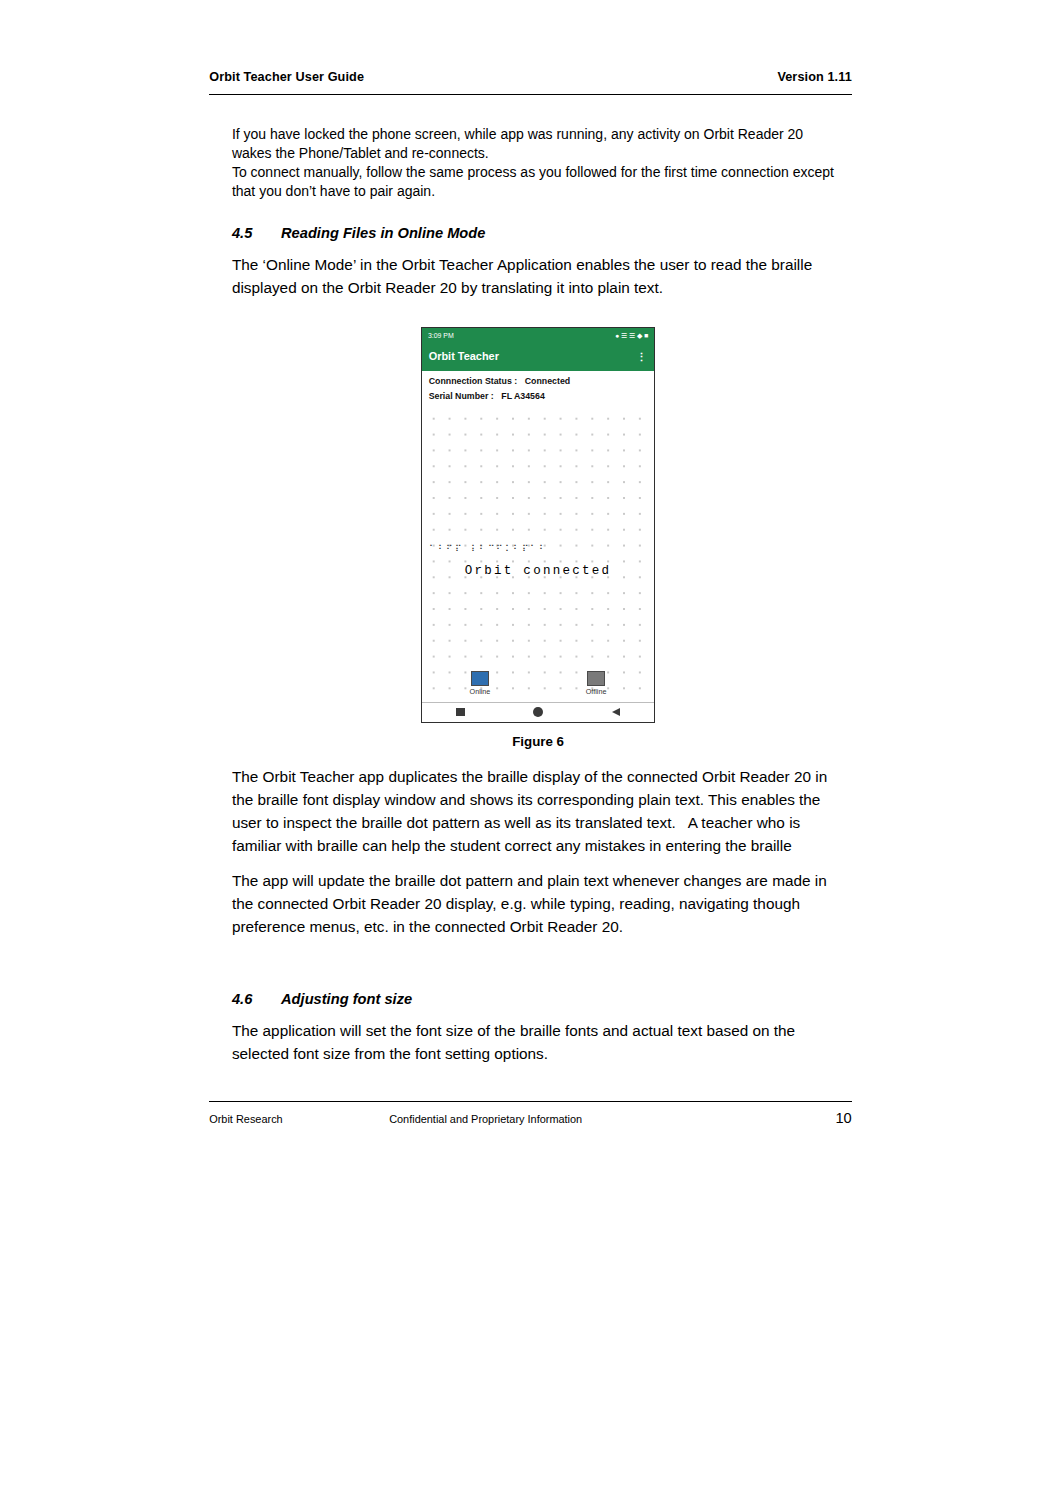Orbit Teacher User Guide
Version 1.11
If you have locked the phone screen, while app was running, any activity on Orbit Reader 20 wakes the Phone/Tablet and re-connects.
To connect manually, follow the same process as you followed for the first time connection except that you don’t have to pair again.
4.5 Reading Files in Online Mode
The ‘Online Mode’ in the Orbit Teacher Application enables the user to read the braille displayed on the Orbit Reader 20 by translating it into plain text.
3:09 PM ● ☰ ☰ ◆ ■
Orbit Teacher ⋮
Connnection Status : Connected
Serial Number : FL A34564
⠁⠃⠋⠏ ⠇⠃⠉⠋⠅⠃⠏⠁⠃
Orbit connected
Online
Offline
Figure 6
The Orbit Teacher app duplicates the braille display of the connected Orbit Reader 20 in the braille font display window and shows its corresponding plain text. This enables the user to inspect the braille dot pattern as well as its translated text. A teacher who is familiar with braille can help the student correct any mistakes in entering the braille
The app will update the braille dot pattern and plain text whenever changes are made in the connected Orbit Reader 20 display, e.g. while typing, reading, navigating though preference menus, etc. in the connected Orbit Reader 20.
4.6 Adjusting font size
The application will set the font size of the braille fonts and actual text based on the selected font size from the font setting options.
Orbit Research
Confidential and Proprietary Information
10